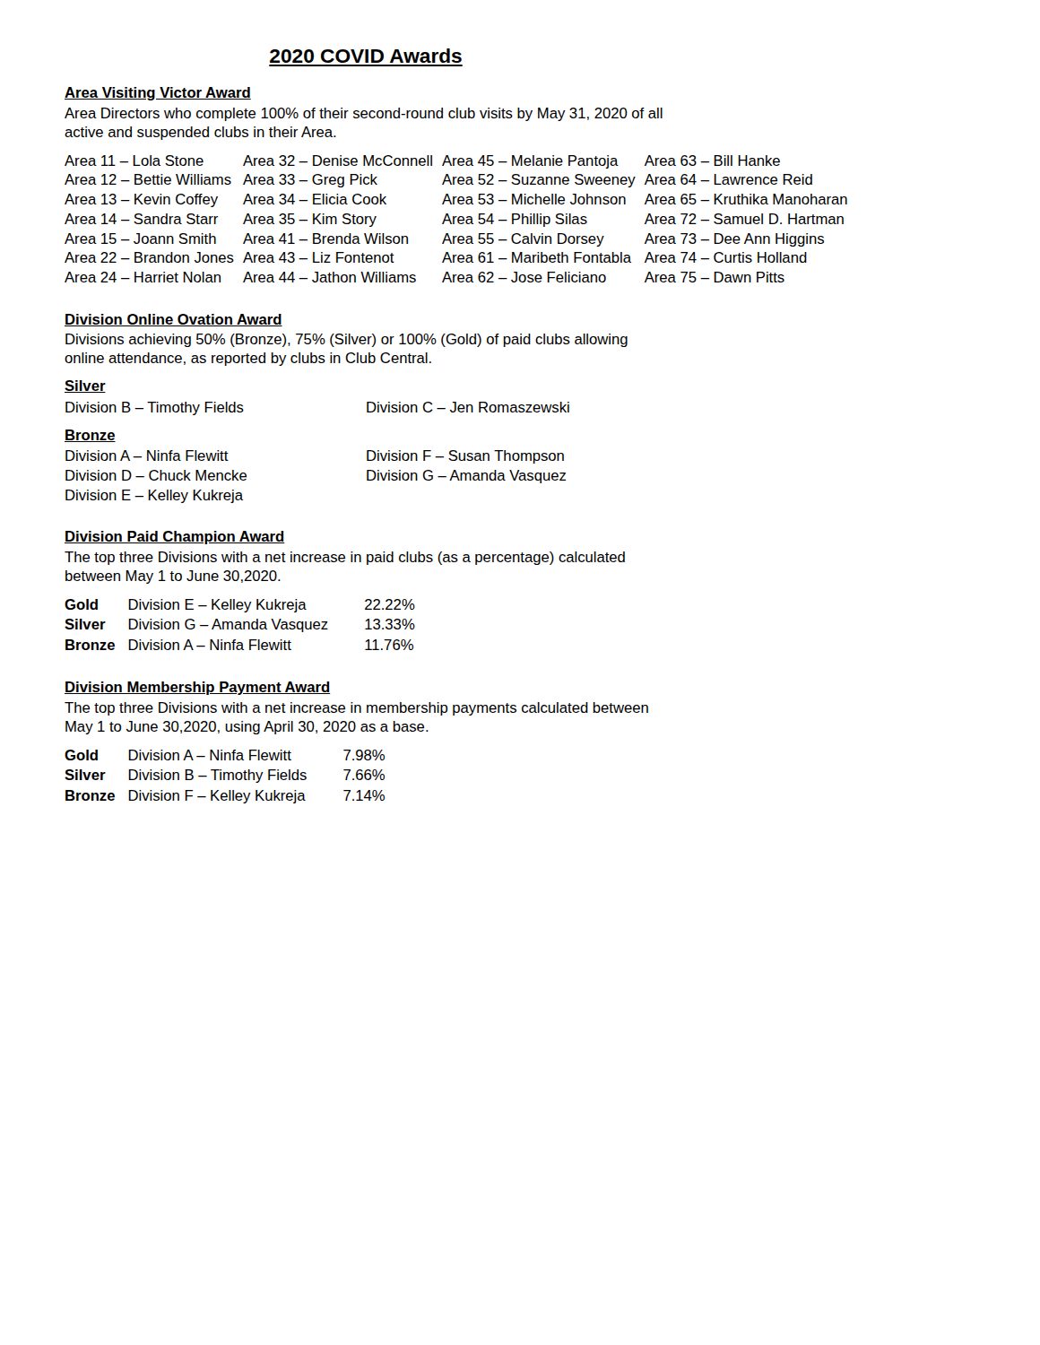2020 COVID Awards
Area Visiting Victor Award
Area Directors who complete 100% of their second-round club visits by May 31, 2020 of all active and suspended clubs in their Area.
| Area 11 – Lola Stone | Area 32 – Denise McConnell | Area 45 – Melanie Pantoja | Area 63 – Bill Hanke |
| Area 12 – Bettie Williams | Area 33 – Greg Pick | Area 52 – Suzanne Sweeney | Area 64 – Lawrence Reid |
| Area 13 – Kevin Coffey | Area 34 – Elicia Cook | Area 53 – Michelle Johnson | Area 65 – Kruthika Manoharan |
| Area 14 – Sandra Starr | Area 35 – Kim Story | Area 54 – Phillip Silas | Area 72 – Samuel D. Hartman |
| Area 15 – Joann Smith | Area 41 – Brenda Wilson | Area 55 – Calvin Dorsey | Area 73 – Dee Ann Higgins |
| Area 22 – Brandon Jones | Area 43 – Liz Fontenot | Area 61 – Maribeth Fontabla | Area 74 – Curtis Holland |
| Area 24 – Harriet Nolan | Area 44 – Jathon Williams | Area 62 – Jose Feliciano | Area 75 – Dawn Pitts |
Division Online Ovation Award
Divisions achieving 50% (Bronze), 75% (Silver) or 100% (Gold) of paid clubs allowing online attendance, as reported by clubs in Club Central.
Silver
| Division B – Timothy Fields | Division C – Jen Romaszewski |
Bronze
| Division A – Ninfa Flewitt | Division F – Susan Thompson |
| Division D – Chuck Mencke | Division G – Amanda Vasquez |
| Division E – Kelley Kukreja | |
Division Paid Champion Award
The top three Divisions with a net increase in paid clubs (as a percentage) calculated between May 1 to June 30,2020.
| Gold | Division E – Kelley Kukreja | 22.22% |
| Silver | Division G – Amanda Vasquez | 13.33% |
| Bronze | Division A – Ninfa Flewitt | 11.76% |
Division Membership Payment Award
The top three Divisions with a net increase in membership payments calculated between May 1 to June 30,2020, using April 30, 2020 as a base.
| Gold | Division A – Ninfa Flewitt | 7.98% |
| Silver | Division B – Timothy Fields | 7.66% |
| Bronze | Division F – Kelley Kukreja | 7.14% |